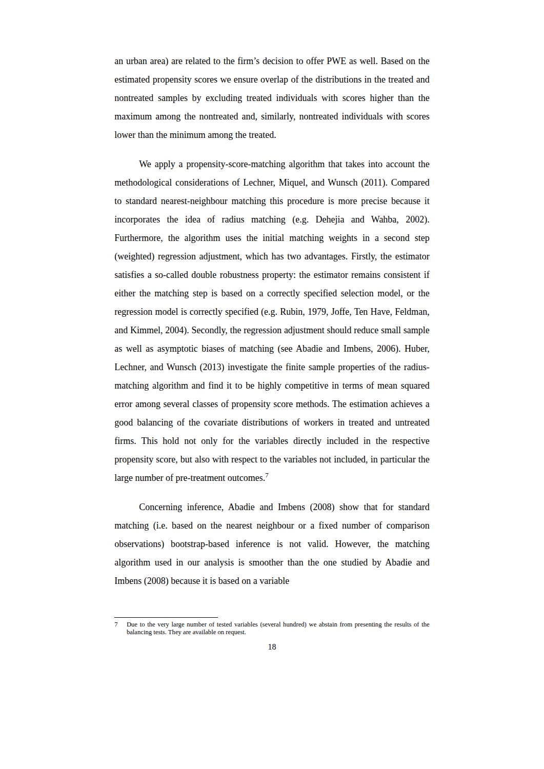an urban area) are related to the firm’s decision to offer PWE as well. Based on the estimated propensity scores we ensure overlap of the distributions in the treated and nontreated samples by excluding treated individuals with scores higher than the maximum among the nontreated and, similarly, nontreated individuals with scores lower than the minimum among the treated.
We apply a propensity-score-matching algorithm that takes into account the methodological considerations of Lechner, Miquel, and Wunsch (2011). Compared to standard nearest-neighbour matching this procedure is more precise because it incorporates the idea of radius matching (e.g. Dehejia and Wahba, 2002). Furthermore, the algorithm uses the initial matching weights in a second step (weighted) regression adjustment, which has two advantages. Firstly, the estimator satisfies a so-called double robustness property: the estimator remains consistent if either the matching step is based on a correctly specified selection model, or the regression model is correctly specified (e.g. Rubin, 1979, Joffe, Ten Have, Feldman, and Kimmel, 2004). Secondly, the regression adjustment should reduce small sample as well as asymptotic biases of matching (see Abadie and Imbens, 2006). Huber, Lechner, and Wunsch (2013) investigate the finite sample properties of the radius-matching algorithm and find it to be highly competitive in terms of mean squared error among several classes of propensity score methods. The estimation achieves a good balancing of the covariate distributions of workers in treated and untreated firms. This hold not only for the variables directly included in the respective propensity score, but also with respect to the variables not included, in particular the large number of pre-treatment outcomes.7
Concerning inference, Abadie and Imbens (2008) show that for standard matching (i.e. based on the nearest neighbour or a fixed number of comparison observations) bootstrap-based inference is not valid. However, the matching algorithm used in our analysis is smoother than the one studied by Abadie and Imbens (2008) because it is based on a variable
7
Due to the very large number of tested variables (several hundred) we abstain from presenting the results of the balancing tests. They are available on request.
18